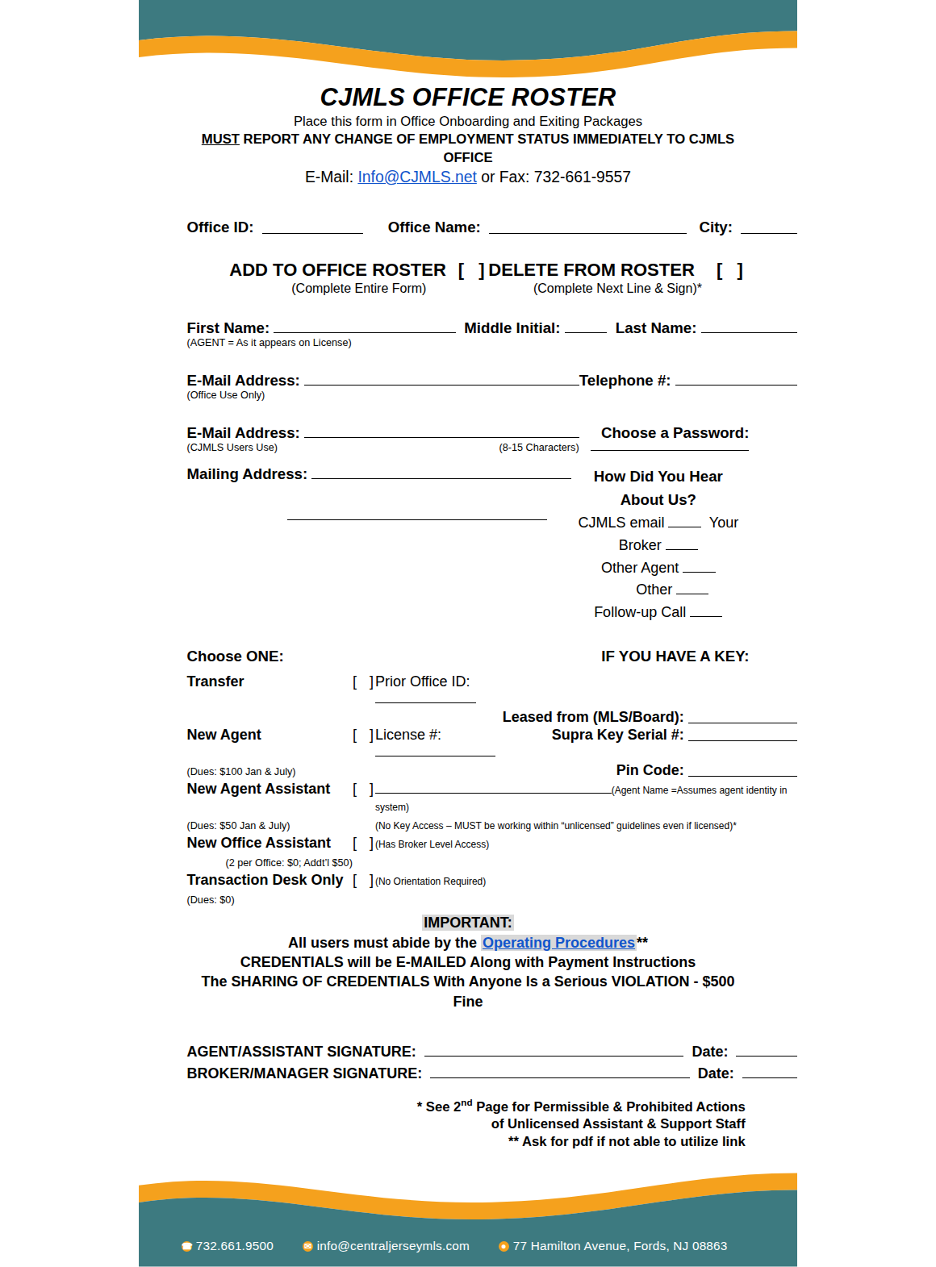CJMLS OFFICE ROSTER
Place this form in Office Onboarding and Exiting Packages
MUST REPORT ANY CHANGE OF EMPLOYMENT STATUS IMMEDIATELY TO CJMLS OFFICE
E-Mail: Info@CJMLS.net or Fax: 732-661-9557
Office ID: Office Name: City:
ADD TO OFFICE ROSTER [ ]
(Complete Entire Form)
DELETE FROM ROSTER [ ]
(Complete Next Line & Sign)*
First Name: Middle Initial: Last Name:
(AGENT = As it appears on License)
E-Mail Address:
Telephone #:
(Office Use Only)
E-Mail Address:
Choose a Password:
(CJMLS Users Use)
(8-15 Characters)
Mailing Address:
How Did You Hear About Us?
CJMLS email Your Broker
Other Agent Other
Follow-up Call
Choose ONE:
IF YOU HAVE A KEY:
| Transfer | [ ] | Prior Office ID: | |
| | | | Leased from (MLS/Board): |
| New Agent | [ ] | License #: | Supra Key Serial #: |
| (Dues: $100 Jan & July) | | | Pin Code: |
| New Agent Assistant | [ ] | (Agent Name =Assumes agent identity in system) |
| (Dues: $50 Jan & July) | | (No Key Access – MUST be working within “unlicensed” guidelines even if licensed)* |
| New Office Assistant | [ ] | (Has Broker Level Access) |
| (2 per Office: $0; Addt’l $50) | | |
| Transaction Desk Only | [ ] | (No Orientation Required) |
| (Dues: $0) | | |
IMPORTANT:
All users must abide by the Operating Procedures**
CREDENTIALS will be E-MAILED Along with Payment Instructions
The SHARING OF CREDENTIALS With Anyone Is a Serious VIOLATION - $500 Fine
AGENT/ASSISTANT SIGNATURE: Date:
BROKER/MANAGER SIGNATURE: Date:
* See 2nd Page for Permissible & Prohibited Actions
of Unlicensed Assistant & Support Staff
** Ask for pdf if not able to utilize link
☎732.661.9500 ✉info@centraljerseymls.com ●77 Hamilton Avenue, Fords, NJ 08863